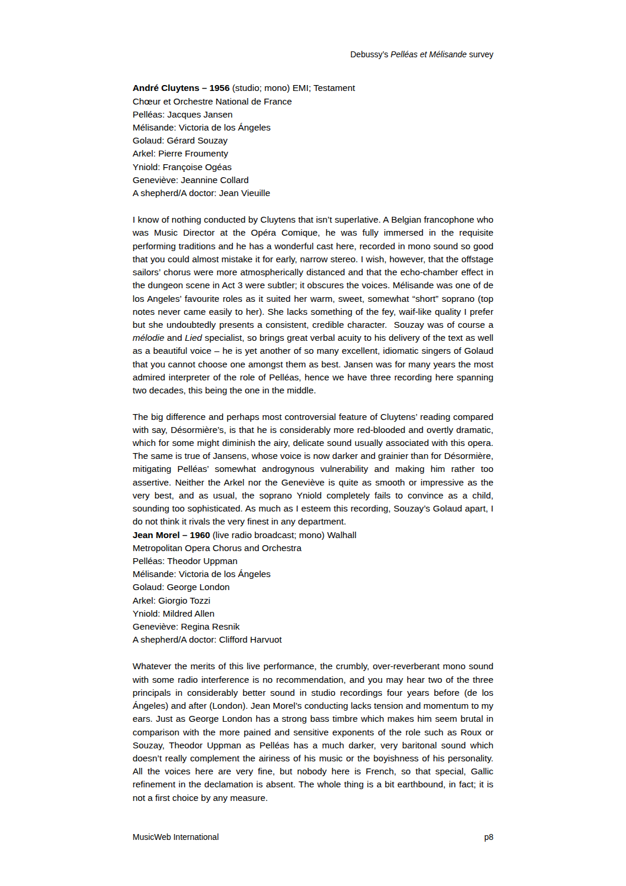Debussy’s Pelléas et Mélisande survey
André Cluytens – 1956 (studio; mono) EMI; Testament
Chœur et Orchestre National de France
Pelléas: Jacques Jansen
Mélisande: Victoria de los Ángeles
Golaud: Gérard Souzay
Arkel: Pierre Froumenty
Yniold: Françoise Ogéas
Geneviève: Jeannine Collard
A shepherd/A doctor: Jean Vieuille
I know of nothing conducted by Cluytens that isn’t superlative. A Belgian francophone who was Music Director at the Opéra Comique, he was fully immersed in the requisite performing traditions and he has a wonderful cast here, recorded in mono sound so good that you could almost mistake it for early, narrow stereo. I wish, however, that the offstage sailors’ chorus were more atmospherically distanced and that the echo-chamber effect in the dungeon scene in Act 3 were subtler; it obscures the voices. Mélisande was one of de los Angeles’ favourite roles as it suited her warm, sweet, somewhat “short” soprano (top notes never came easily to her). She lacks something of the fey, waif-like quality I prefer but she undoubtedly presents a consistent, credible character. Souzay was of course a mélodie and Lied specialist, so brings great verbal acuity to his delivery of the text as well as a beautiful voice – he is yet another of so many excellent, idiomatic singers of Golaud that you cannot choose one amongst them as best. Jansen was for many years the most admired interpreter of the role of Pelléas, hence we have three recording here spanning two decades, this being the one in the middle.
The big difference and perhaps most controversial feature of Cluytens’ reading compared with say, Désormière’s, is that he is considerably more red-blooded and overtly dramatic, which for some might diminish the airy, delicate sound usually associated with this opera. The same is true of Jansens, whose voice is now darker and grainier than for Désormière, mitigating Pelléas’ somewhat androgynous vulnerability and making him rather too assertive. Neither the Arkel nor the Geneviève is quite as smooth or impressive as the very best, and as usual, the soprano Yniold completely fails to convince as a child, sounding too sophisticated. As much as I esteem this recording, Souzay’s Golaud apart, I do not think it rivals the very finest in any department.
Jean Morel – 1960 (live radio broadcast; mono) Walhall
Metropolitan Opera Chorus and Orchestra
Pelléas: Theodor Uppman
Mélisande: Victoria de los Ángeles
Golaud: George London
Arkel: Giorgio Tozzi
Yniold: Mildred Allen
Geneviève: Regina Resnik
A shepherd/A doctor: Clifford Harvuot
Whatever the merits of this live performance, the crumbly, over-reverberant mono sound with some radio interference is no recommendation, and you may hear two of the three principals in considerably better sound in studio recordings four years before (de los Ángeles) and after (London). Jean Morel’s conducting lacks tension and momentum to my ears. Just as George London has a strong bass timbre which makes him seem brutal in comparison with the more pained and sensitive exponents of the role such as Roux or Souzay, Theodor Uppman as Pelléas has a much darker, very baritonal sound which doesn’t really complement the airiness of his music or the boyishness of his personality. All the voices here are very fine, but nobody here is French, so that special, Gallic refinement in the declamation is absent. The whole thing is a bit earthbound, in fact; it is not a first choice by any measure.
MusicWeb International p8